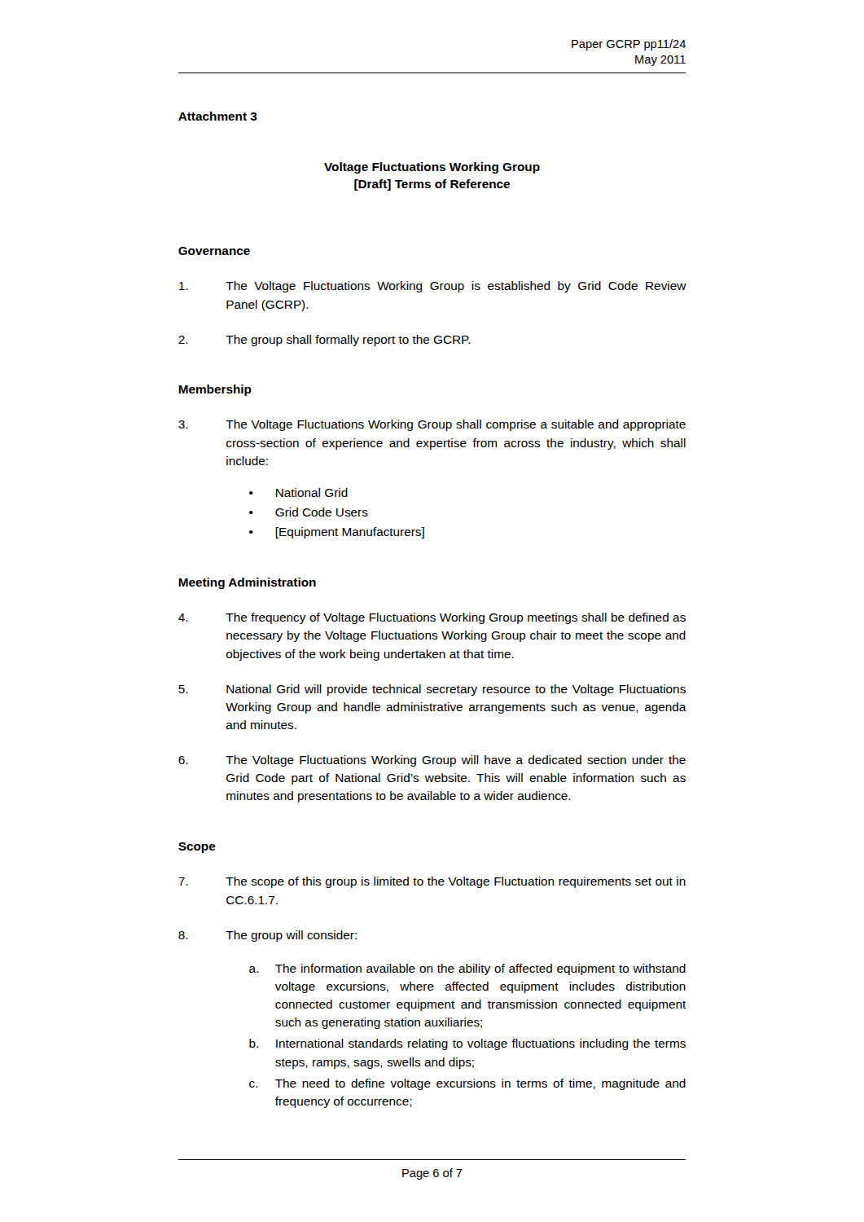Paper GCRP pp11/24
May 2011
Attachment 3
Voltage Fluctuations Working Group
[Draft] Terms of Reference
Governance
1. The Voltage Fluctuations Working Group is established by Grid Code Review Panel (GCRP).
2. The group shall formally report to the GCRP.
Membership
3. The Voltage Fluctuations Working Group shall comprise a suitable and appropriate cross-section of experience and expertise from across the industry, which shall include:
National Grid
Grid Code Users
[Equipment Manufacturers]
Meeting Administration
4. The frequency of Voltage Fluctuations Working Group meetings shall be defined as necessary by the Voltage Fluctuations Working Group chair to meet the scope and objectives of the work being undertaken at that time.
5. National Grid will provide technical secretary resource to the Voltage Fluctuations Working Group and handle administrative arrangements such as venue, agenda and minutes.
6. The Voltage Fluctuations Working Group will have a dedicated section under the Grid Code part of National Grid’s website. This will enable information such as minutes and presentations to be available to a wider audience.
Scope
7. The scope of this group is limited to the Voltage Fluctuation requirements set out in CC.6.1.7.
8. The group will consider:
a. The information available on the ability of affected equipment to withstand voltage excursions, where affected equipment includes distribution connected customer equipment and transmission connected equipment such as generating station auxiliaries;
b. International standards relating to voltage fluctuations including the terms steps, ramps, sags, swells and dips;
c. The need to define voltage excursions in terms of time, magnitude and frequency of occurrence;
Page 6 of 7